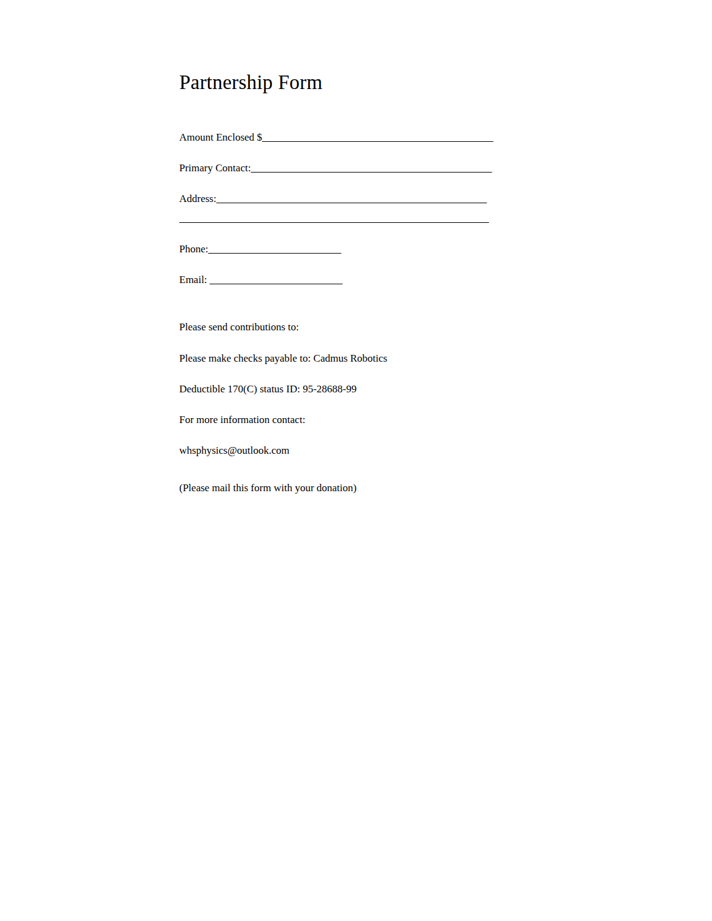Partnership Form
Amount Enclosed $_______________________________________________
Primary Contact:_________________________________________________
Address:______________________________________________________________________________________________________________________
Phone:___________________________
Email: ___________________________
Please send contributions to:
Please make checks payable to: Cadmus Robotics
Deductible 170(C) status ID: 95-28688-99
For more information contact:
whsphysics@outlook.com
(Please mail this form with your donation)